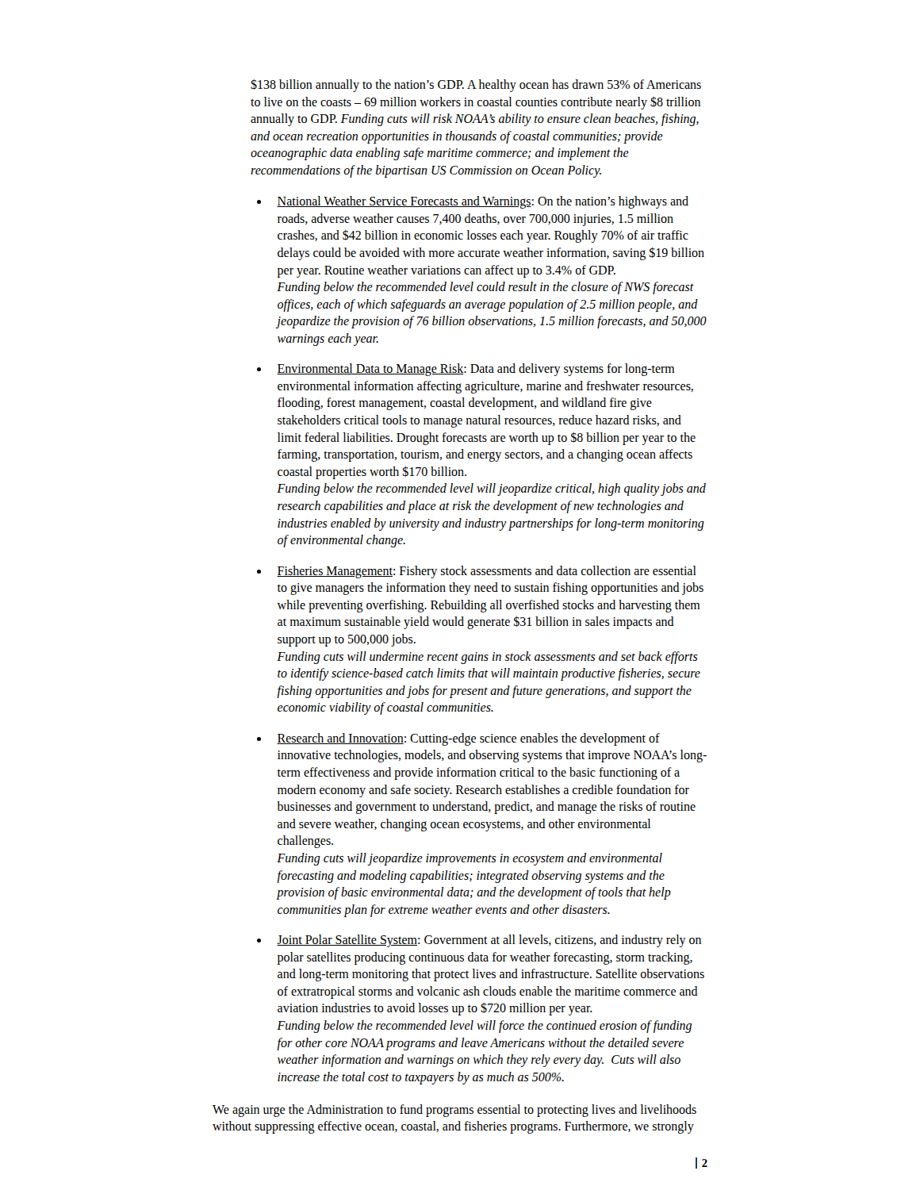$138 billion annually to the nation’s GDP. A healthy ocean has drawn 53% of Americans to live on the coasts – 69 million workers in coastal counties contribute nearly $8 trillion annually to GDP. Funding cuts will risk NOAA’s ability to ensure clean beaches, fishing, and ocean recreation opportunities in thousands of coastal communities; provide oceanographic data enabling safe maritime commerce; and implement the recommendations of the bipartisan US Commission on Ocean Policy.
National Weather Service Forecasts and Warnings: On the nation’s highways and roads, adverse weather causes 7,400 deaths, over 700,000 injuries, 1.5 million crashes, and $42 billion in economic losses each year. Roughly 70% of air traffic delays could be avoided with more accurate weather information, saving $19 billion per year. Routine weather variations can affect up to 3.4% of GDP.
Funding below the recommended level could result in the closure of NWS forecast offices, each of which safeguards an average population of 2.5 million people, and jeopardize the provision of 76 billion observations, 1.5 million forecasts, and 50,000 warnings each year.
Environmental Data to Manage Risk: Data and delivery systems for long-term environmental information affecting agriculture, marine and freshwater resources, flooding, forest management, coastal development, and wildland fire give stakeholders critical tools to manage natural resources, reduce hazard risks, and limit federal liabilities. Drought forecasts are worth up to $8 billion per year to the farming, transportation, tourism, and energy sectors, and a changing ocean affects coastal properties worth $170 billion.
Funding below the recommended level will jeopardize critical, high quality jobs and research capabilities and place at risk the development of new technologies and industries enabled by university and industry partnerships for long-term monitoring of environmental change.
Fisheries Management: Fishery stock assessments and data collection are essential to give managers the information they need to sustain fishing opportunities and jobs while preventing overfishing. Rebuilding all overfished stocks and harvesting them at maximum sustainable yield would generate $31 billion in sales impacts and support up to 500,000 jobs.
Funding cuts will undermine recent gains in stock assessments and set back efforts to identify science-based catch limits that will maintain productive fisheries, secure fishing opportunities and jobs for present and future generations, and support the economic viability of coastal communities.
Research and Innovation: Cutting-edge science enables the development of innovative technologies, models, and observing systems that improve NOAA’s long-term effectiveness and provide information critical to the basic functioning of a modern economy and safe society. Research establishes a credible foundation for businesses and government to understand, predict, and manage the risks of routine and severe weather, changing ocean ecosystems, and other environmental challenges.
Funding cuts will jeopardize improvements in ecosystem and environmental forecasting and modeling capabilities; integrated observing systems and the provision of basic environmental data; and the development of tools that help communities plan for extreme weather events and other disasters.
Joint Polar Satellite System: Government at all levels, citizens, and industry rely on polar satellites producing continuous data for weather forecasting, storm tracking, and long-term monitoring that protect lives and infrastructure. Satellite observations of extratropical storms and volcanic ash clouds enable the maritime commerce and aviation industries to avoid losses up to $720 million per year.
Funding below the recommended level will force the continued erosion of funding for other core NOAA programs and leave Americans without the detailed severe weather information and warnings on which they rely every day. Cuts will also increase the total cost to taxpayers by as much as 500%.
We again urge the Administration to fund programs essential to protecting lives and livelihoods without suppressing effective ocean, coastal, and fisheries programs. Furthermore, we strongly
2